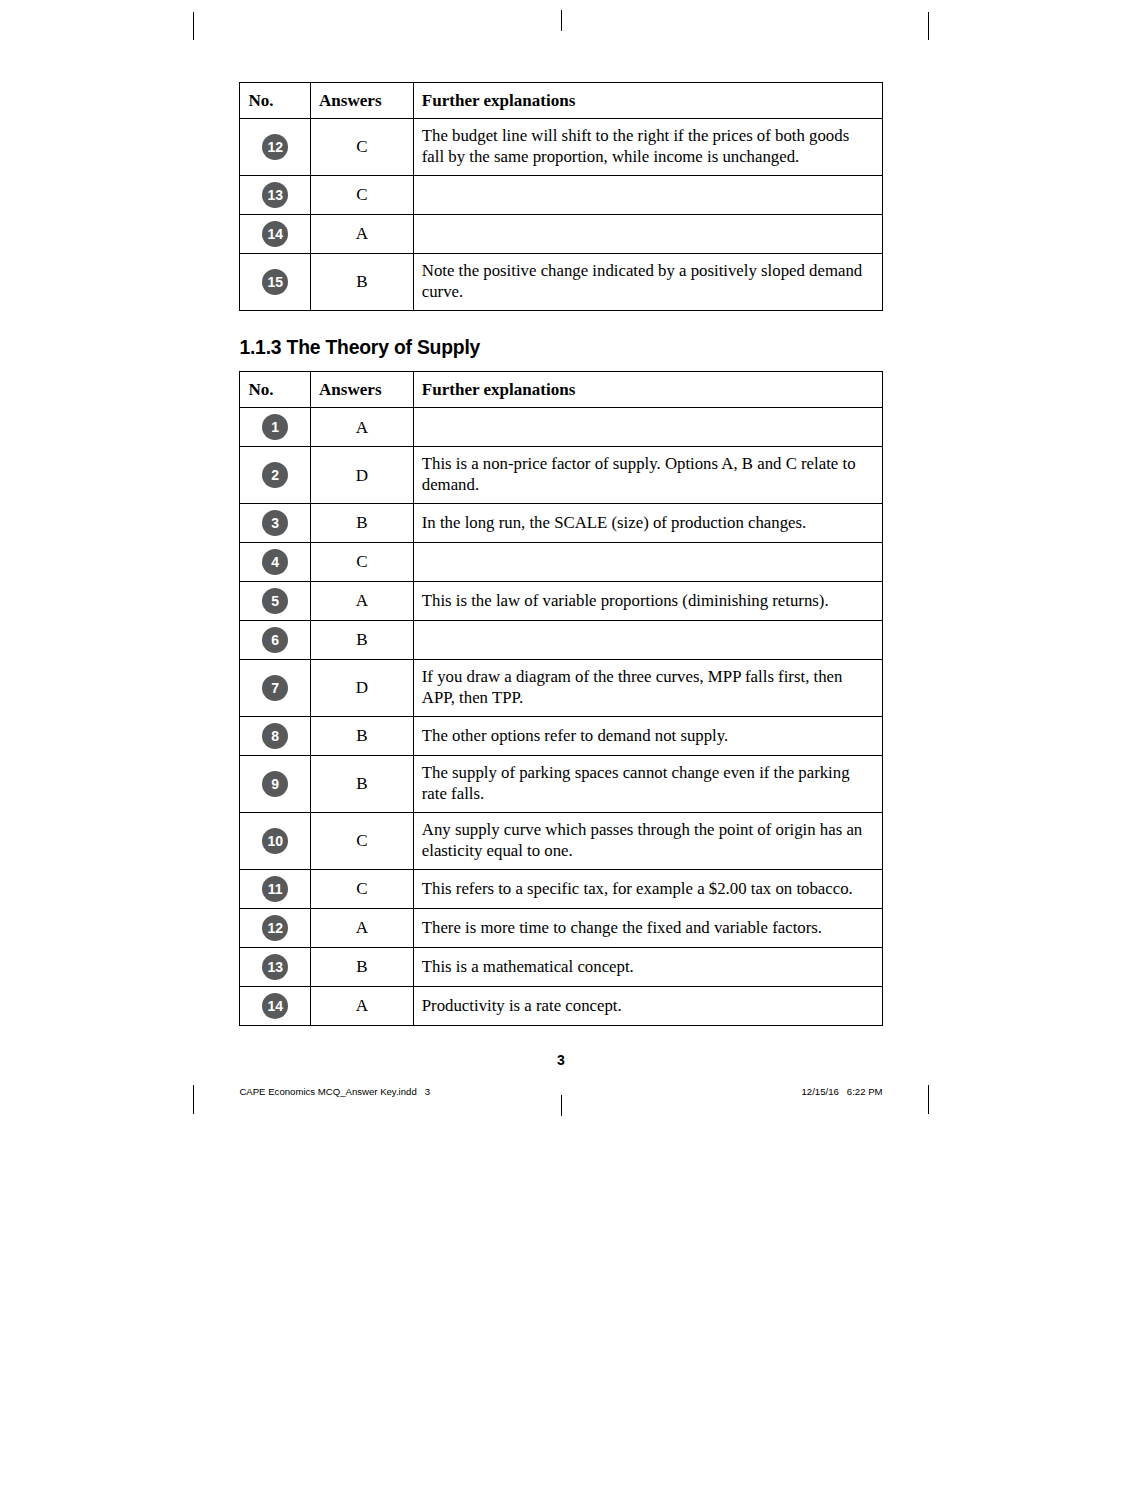| No. | Answers | Further explanations |
| --- | --- | --- |
| 12 | C | The budget line will shift to the right if the prices of both goods fall by the same proportion, while income is unchanged. |
| 13 | C | |
| 14 | A | |
| 15 | B | Note the positive change indicated by a positively sloped demand curve. |
1.1.3 The Theory of Supply
| No. | Answers | Further explanations |
| --- | --- | --- |
| 1 | A | |
| 2 | D | This is a non-price factor of supply. Options A, B and C relate to demand. |
| 3 | B | In the long run, the SCALE (size) of production changes. |
| 4 | C | |
| 5 | A | This is the law of variable proportions (diminishing returns). |
| 6 | B | |
| 7 | D | If you draw a diagram of the three curves, MPP falls first, then APP, then TPP. |
| 8 | B | The other options refer to demand not supply. |
| 9 | B | The supply of parking spaces cannot change even if the parking rate falls. |
| 10 | C | Any supply curve which passes through the point of origin has an elasticity equal to one. |
| 11 | C | This refers to a specific tax, for example a $2.00 tax on tobacco. |
| 12 | A | There is more time to change the fixed and variable factors. |
| 13 | B | This is a mathematical concept. |
| 14 | A | Productivity is a rate concept. |
3
CAPE Economics MCQ_Answer Key.indd 3
12/15/16 6:22 PM